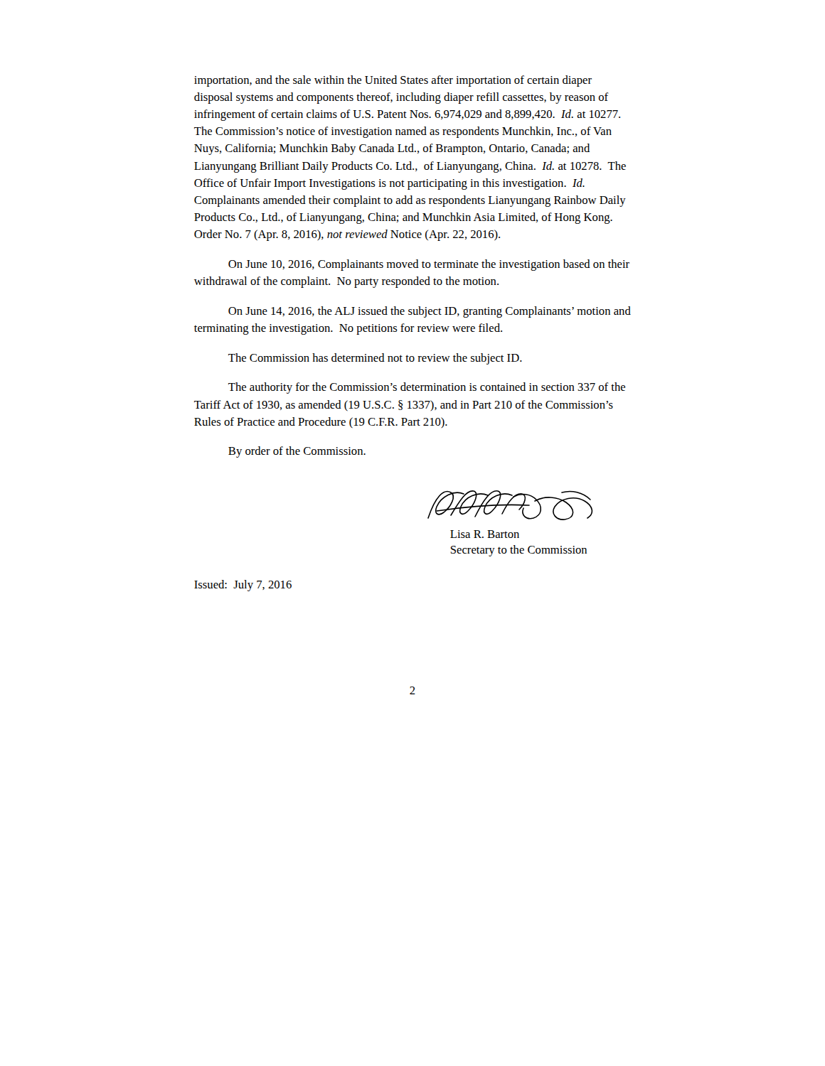importation, and the sale within the United States after importation of certain diaper disposal systems and components thereof, including diaper refill cassettes, by reason of infringement of certain claims of U.S. Patent Nos. 6,974,029 and 8,899,420. Id. at 10277. The Commission’s notice of investigation named as respondents Munchkin, Inc., of Van Nuys, California; Munchkin Baby Canada Ltd., of Brampton, Ontario, Canada; and Lianyungang Brilliant Daily Products Co. Ltd., of Lianyungang, China. Id. at 10278. The Office of Unfair Import Investigations is not participating in this investigation. Id. Complainants amended their complaint to add as respondents Lianyungang Rainbow Daily Products Co., Ltd., of Lianyungang, China; and Munchkin Asia Limited, of Hong Kong. Order No. 7 (Apr. 8, 2016), not reviewed Notice (Apr. 22, 2016).
On June 10, 2016, Complainants moved to terminate the investigation based on their withdrawal of the complaint. No party responded to the motion.
On June 14, 2016, the ALJ issued the subject ID, granting Complainants’ motion and terminating the investigation. No petitions for review were filed.
The Commission has determined not to review the subject ID.
The authority for the Commission’s determination is contained in section 337 of the Tariff Act of 1930, as amended (19 U.S.C. § 1337), and in Part 210 of the Commission’s Rules of Practice and Procedure (19 C.F.R. Part 210).
By order of the Commission.
Lisa R. Barton
Secretary to the Commission
Issued: July 7, 2016
2